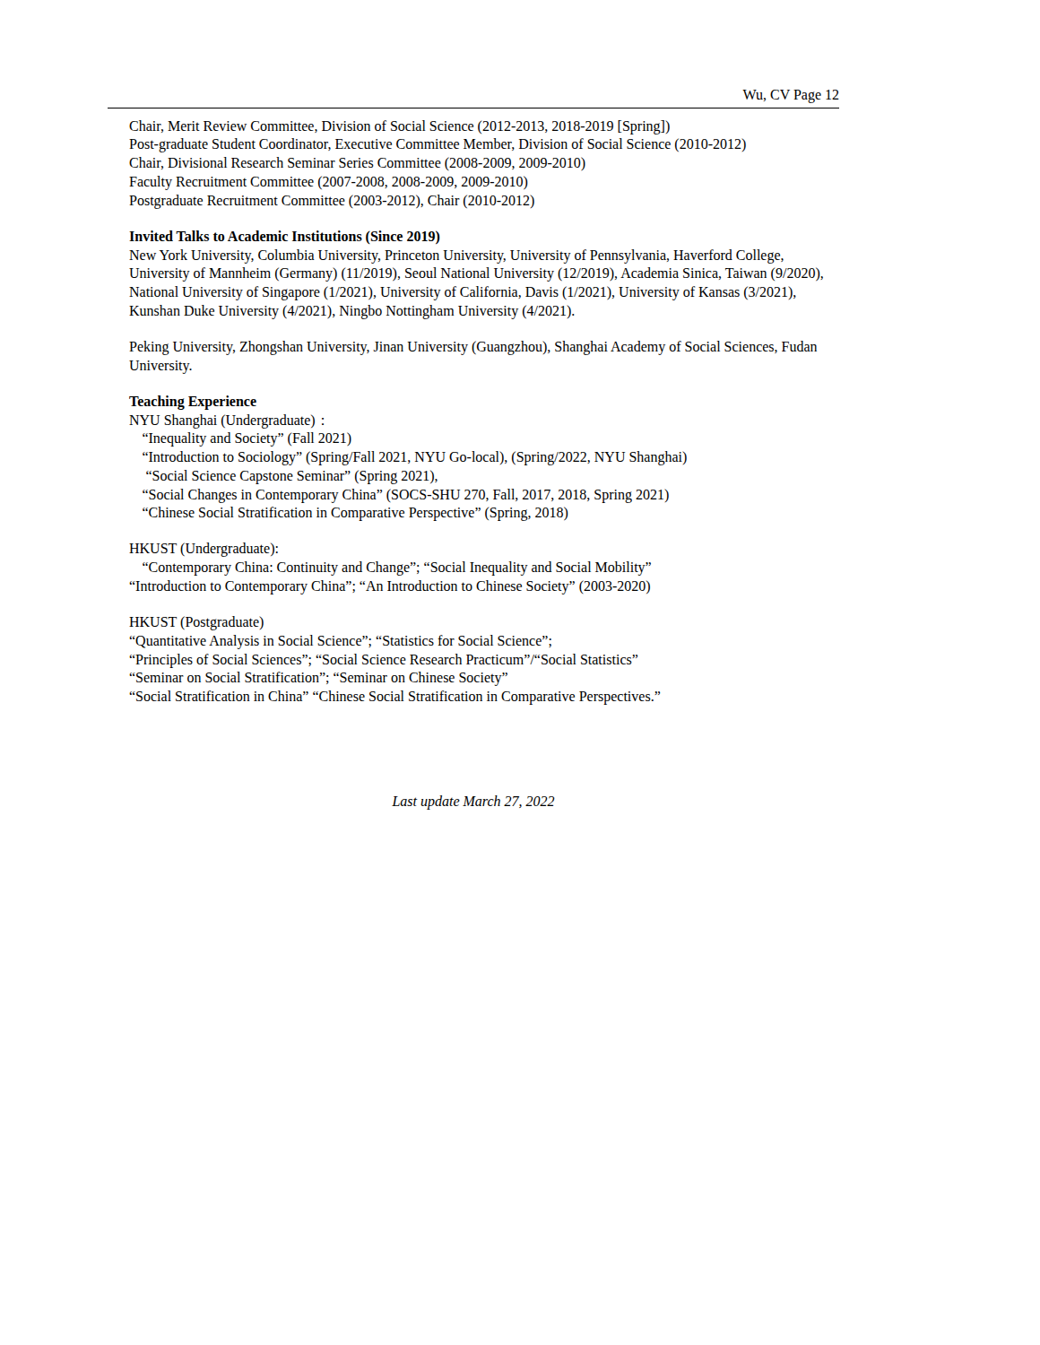Wu, CV Page 12
Chair, Merit Review Committee, Division of Social Science (2012-2013, 2018-2019 [Spring])
Post-graduate Student Coordinator, Executive Committee Member, Division of Social Science (2010-2012)
Chair, Divisional Research Seminar Series Committee (2008-2009, 2009-2010)
Faculty Recruitment Committee (2007-2008, 2008-2009, 2009-2010)
Postgraduate Recruitment Committee (2003-2012), Chair (2010-2012)
Invited Talks to Academic Institutions (Since 2019)
New York University, Columbia University, Princeton University, University of Pennsylvania, Haverford College, University of Mannheim (Germany) (11/2019), Seoul National University (12/2019), Academia Sinica, Taiwan (9/2020), National University of Singapore (1/2021), University of California, Davis (1/2021), University of Kansas (3/2021), Kunshan Duke University (4/2021), Ningbo Nottingham University (4/2021).
Peking University, Zhongshan University, Jinan University (Guangzhou), Shanghai Academy of Social Sciences, Fudan University.
Teaching Experience
NYU Shanghai (Undergraduate)：
“Inequality and Society” (Fall 2021)
“Introduction to Sociology” (Spring/Fall 2021, NYU Go-local), (Spring/2022, NYU Shanghai)
“Social Science Capstone Seminar” (Spring 2021),
“Social Changes in Contemporary China” (SOCS-SHU 270, Fall, 2017, 2018, Spring 2021)
“Chinese Social Stratification in Comparative Perspective” (Spring, 2018)
HKUST (Undergraduate):
“Contemporary China: Continuity and Change”; “Social Inequality and Social Mobility”
“Introduction to Contemporary China”; “An Introduction to Chinese Society” (2003-2020)
HKUST (Postgraduate)
“Quantitative Analysis in Social Science”; “Statistics for Social Science”;
“Principles of Social Sciences”; “Social Science Research Practicum”/“Social Statistics”
“Seminar on Social Stratification”; “Seminar on Chinese Society”
“Social Stratification in China” “Chinese Social Stratification in Comparative Perspectives.”
Last update March 27, 2022